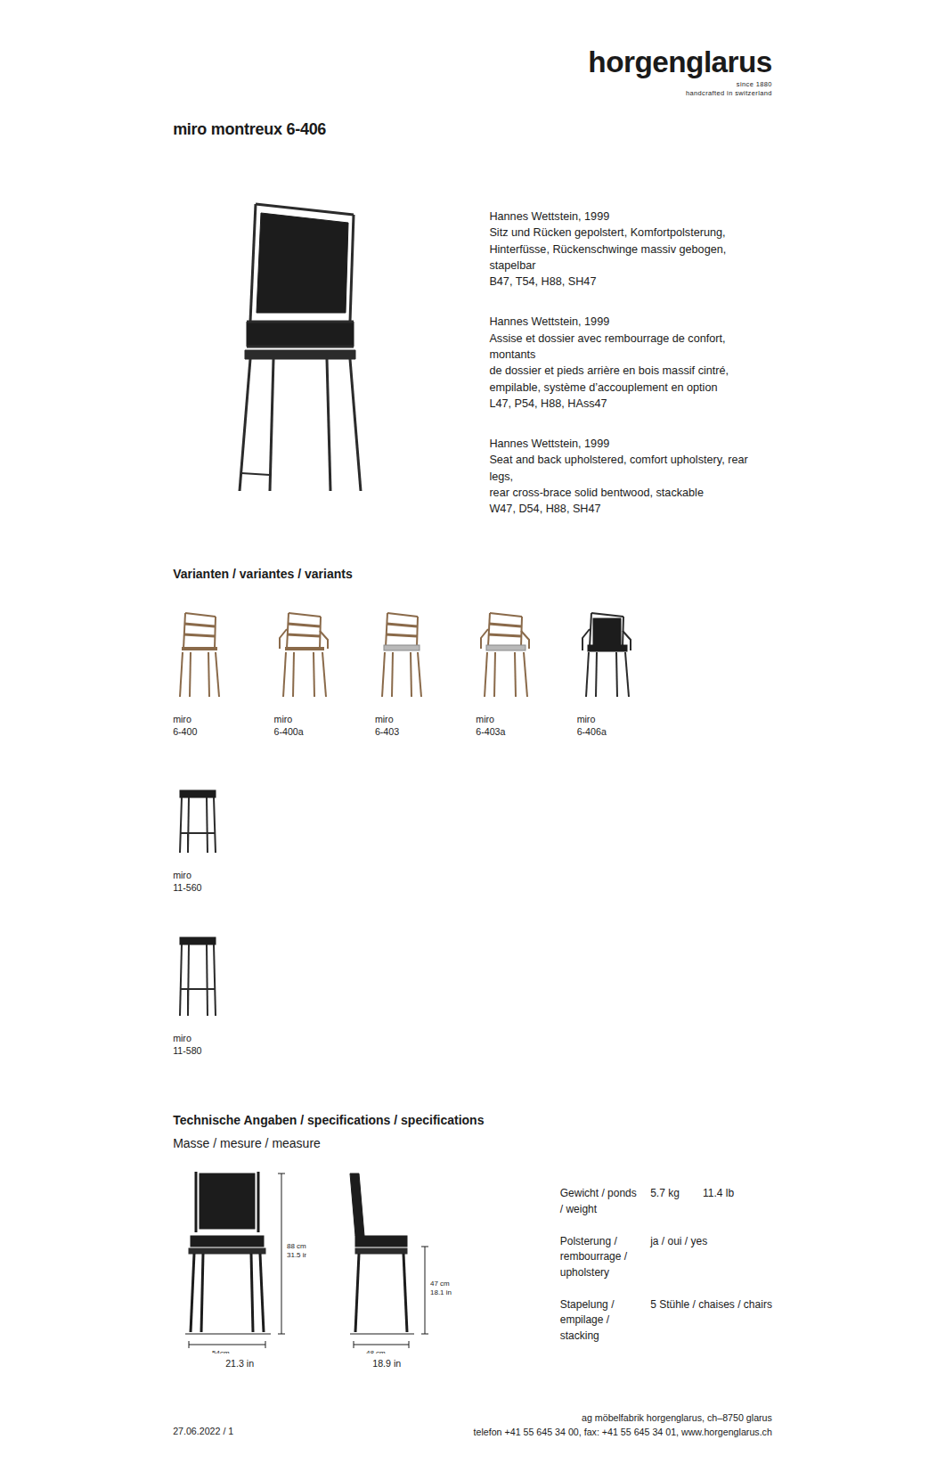horgenglarus
since 1880
handcrafted in switzerland
miro montreux 6-406
Hannes Wettstein, 1999
Sitz und Rücken gepolstert, Komfortpolsterung,
Hinterfüsse, Rückenschwinge massiv gebogen,
stapelbar
B47, T54, H88, SH47
Hannes Wettstein, 1999
Assise et dossier avec rembourrage de confort, montants
de dossier et pieds arrière en bois massif cintré,
empilable, système d’accouplement en option
L47, P54, H88, HAss47
Hannes Wettstein, 1999
Seat and back upholstered, comfort upholstery, rear legs,
rear cross-brace solid bentwood, stackable
W47, D54, H88, SH47
Varianten / variantes / variants
miro
6-400
miro
6-400a
miro
6-403
miro
6-403a
miro
6-406a
miro
11-560
miro
11-580
Technische Angaben / specifications / specifications
Masse / mesure / measure
88 cm 31.5 in 54cm
21.3 in
47 cm 18.1 in 48 cm
18.9 in
| Gewicht / ponds / weight | 5.7 kg | 11.4 lb |
| Polsterung / rembourrage / upholstery | ja / oui / yes |
| Stapelung / empilage / stacking | 5 Stühle / chaises / chairs |
27.06.2022 / 1
ag möbelfabrik horgenglarus, ch–8750 glarus
telefon +41 55 645 34 00, fax: +41 55 645 34 01, www.horgenglarus.ch